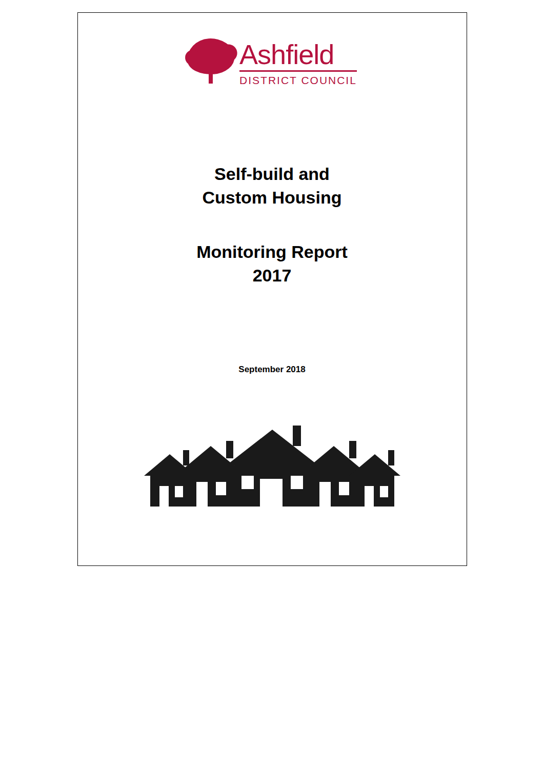Ashfield
DISTRICT COUNCIL
Self-build and
Custom Housing
Monitoring Report
2017
September 2018